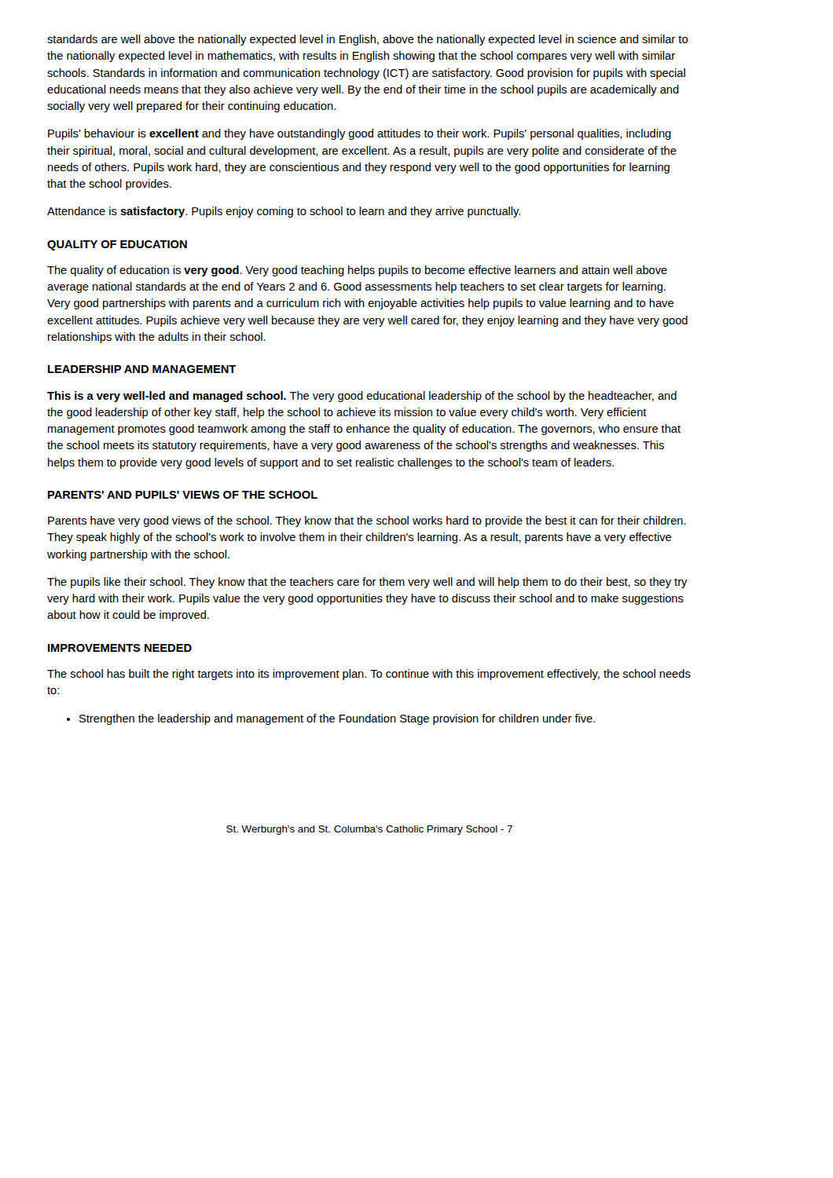standards are well above the nationally expected level in English, above the nationally expected level in science and similar to the nationally expected level in mathematics, with results in English showing that the school compares very well with similar schools. Standards in information and communication technology (ICT) are satisfactory. Good provision for pupils with special educational needs means that they also achieve very well. By the end of their time in the school pupils are academically and socially very well prepared for their continuing education.
Pupils' behaviour is excellent and they have outstandingly good attitudes to their work. Pupils' personal qualities, including their spiritual, moral, social and cultural development, are excellent. As a result, pupils are very polite and considerate of the needs of others. Pupils work hard, they are conscientious and they respond very well to the good opportunities for learning that the school provides.
Attendance is satisfactory. Pupils enjoy coming to school to learn and they arrive punctually.
Quality of education
The quality of education is very good. Very good teaching helps pupils to become effective learners and attain well above average national standards at the end of Years 2 and 6. Good assessments help teachers to set clear targets for learning. Very good partnerships with parents and a curriculum rich with enjoyable activities help pupils to value learning and to have excellent attitudes. Pupils achieve very well because they are very well cared for, they enjoy learning and they have very good relationships with the adults in their school.
Leadership and management
This is a very well-led and managed school. The very good educational leadership of the school by the headteacher, and the good leadership of other key staff, help the school to achieve its mission to value every child's worth. Very efficient management promotes good teamwork among the staff to enhance the quality of education. The governors, who ensure that the school meets its statutory requirements, have a very good awareness of the school's strengths and weaknesses. This helps them to provide very good levels of support and to set realistic challenges to the school's team of leaders.
Parents' and pupils' views of the school
Parents have very good views of the school. They know that the school works hard to provide the best it can for their children. They speak highly of the school's work to involve them in their children's learning. As a result, parents have a very effective working partnership with the school.
The pupils like their school. They know that the teachers care for them very well and will help them to do their best, so they try very hard with their work. Pupils value the very good opportunities they have to discuss their school and to make suggestions about how it could be improved.
Improvements needed
The school has built the right targets into its improvement plan. To continue with this improvement effectively, the school needs to:
Strengthen the leadership and management of the Foundation Stage provision for children under five.
St. Werburgh's and St. Columba's Catholic Primary School - 7